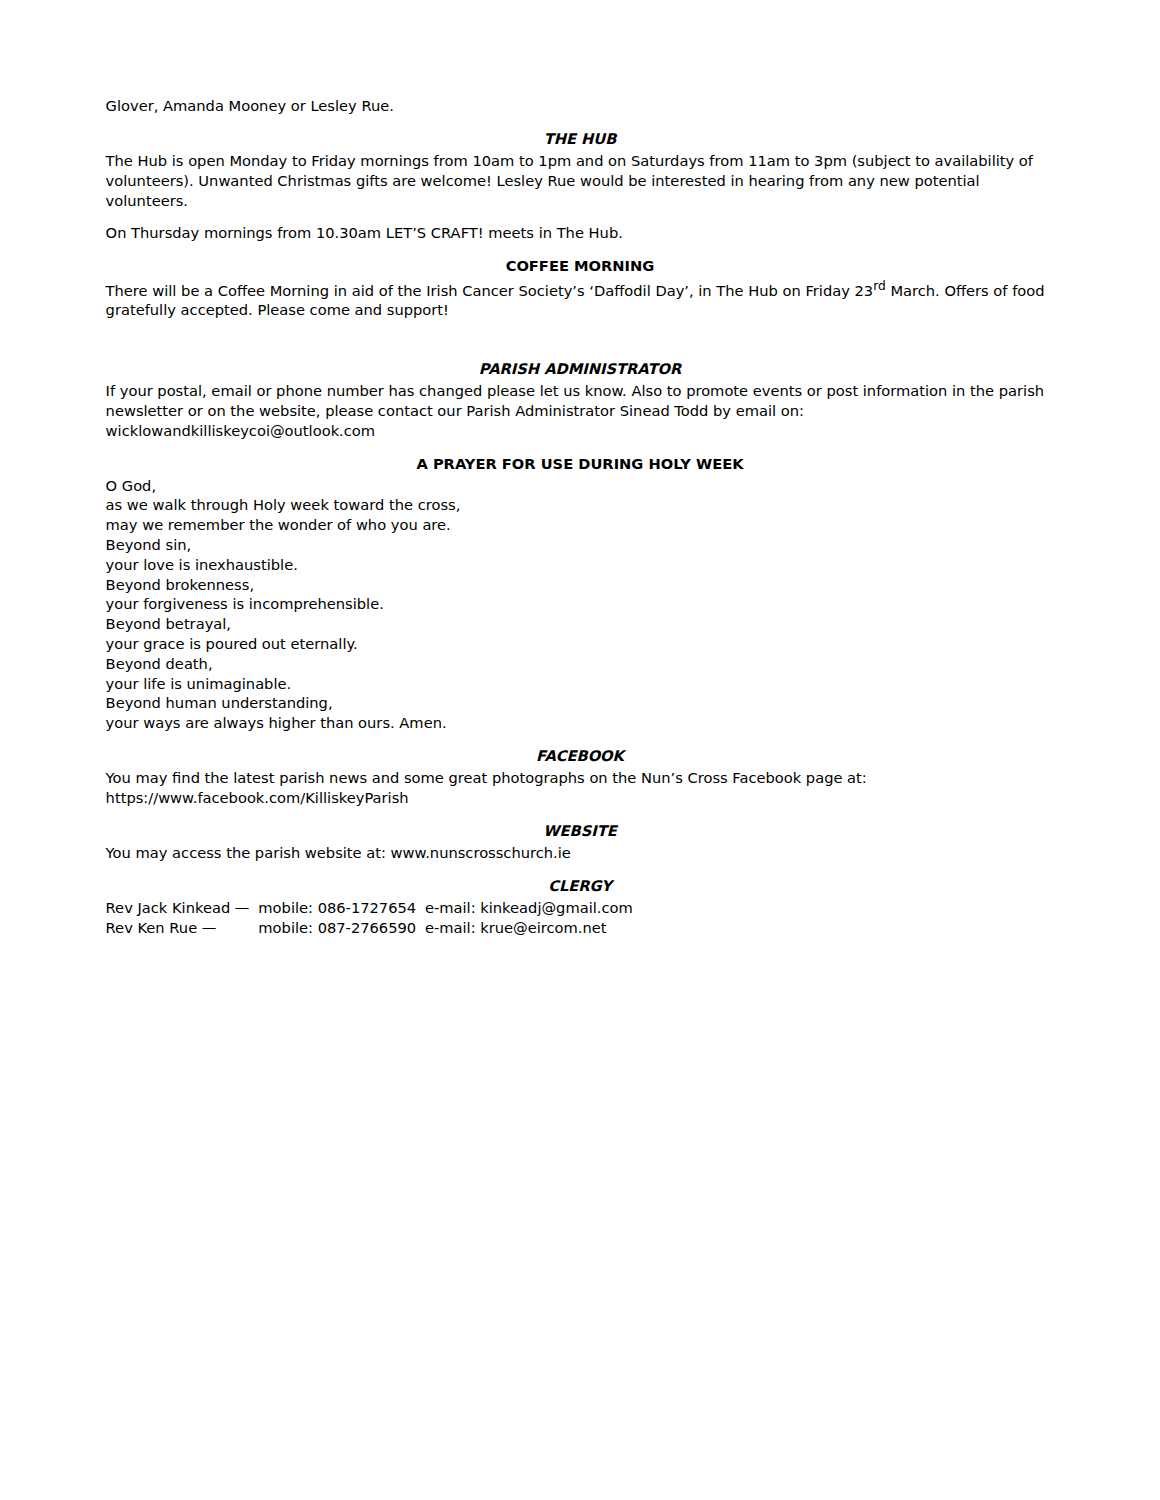Glover, Amanda Mooney or Lesley Rue.
THE HUB
The Hub is open Monday to Friday mornings from 10am to 1pm and on Saturdays from 11am to 3pm (subject to availability of volunteers). Unwanted Christmas gifts are welcome! Lesley Rue would be interested in hearing from any new potential volunteers.
On Thursday mornings from 10.30am LET’S CRAFT! meets in The Hub.
COFFEE MORNING
There will be a Coffee Morning in aid of the Irish Cancer Society’s ‘Daffodil Day’, in The Hub on Friday 23rd March. Offers of food gratefully accepted. Please come and support!
PARISH ADMINISTRATOR
If your postal, email or phone number has changed please let us know. Also to promote events or post information in the parish newsletter or on the website, please contact our Parish Administrator Sinead Todd by email on: wicklowandkilliskeycoi@outlook.com
A PRAYER FOR USE DURING HOLY WEEK
O God,
as we walk through Holy week toward the cross,
may we remember the wonder of who you are.
Beyond sin,
your love is inexhaustible.
Beyond brokenness,
your forgiveness is incomprehensible.
Beyond betrayal,
your grace is poured out eternally.
Beyond death,
your life is unimaginable.
Beyond human understanding,
your ways are always higher than ours. Amen.
FACEBOOK
You may find the latest parish news and some great photographs on the Nun’s Cross Facebook page at:
https://www.facebook.com/KilliskeyParish
WEBSITE
You may access the parish website at: www.nunscrosschurch.ie
CLERGY
| Rev Jack Kinkead — | mobile: 086-1727654 | e-mail: kinkeadj@gmail.com |
| Rev Ken Rue — | mobile: 087-2766590 | e-mail: krue@eircom.net |